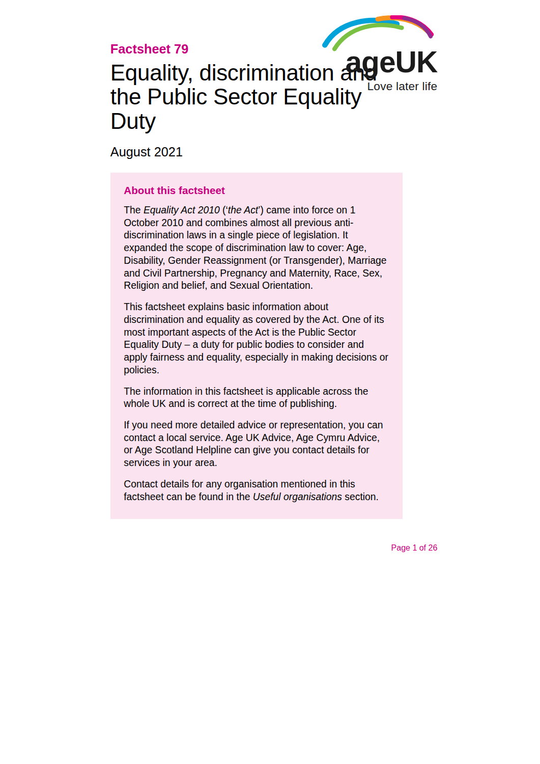age UK
Love later life
Factsheet 79
Equality, discrimination and the Public Sector Equality Duty
August 2021
About this factsheet
The Equality Act 2010 (‘the Act’) came into force on 1 October 2010 and combines almost all previous anti-discrimination laws in a single piece of legislation. It expanded the scope of discrimination law to cover: Age, Disability, Gender Reassignment (or Transgender), Marriage and Civil Partnership, Pregnancy and Maternity, Race, Sex, Religion and belief, and Sexual Orientation.
This factsheet explains basic information about discrimination and equality as covered by the Act. One of its most important aspects of the Act is the Public Sector Equality Duty – a duty for public bodies to consider and apply fairness and equality, especially in making decisions or policies.
The information in this factsheet is applicable across the whole UK and is correct at the time of publishing.
If you need more detailed advice or representation, you can contact a local service. Age UK Advice, Age Cymru Advice, or Age Scotland Helpline can give you contact details for services in your area.
Contact details for any organisation mentioned in this factsheet can be found in the Useful organisations section.
Page 1 of 26